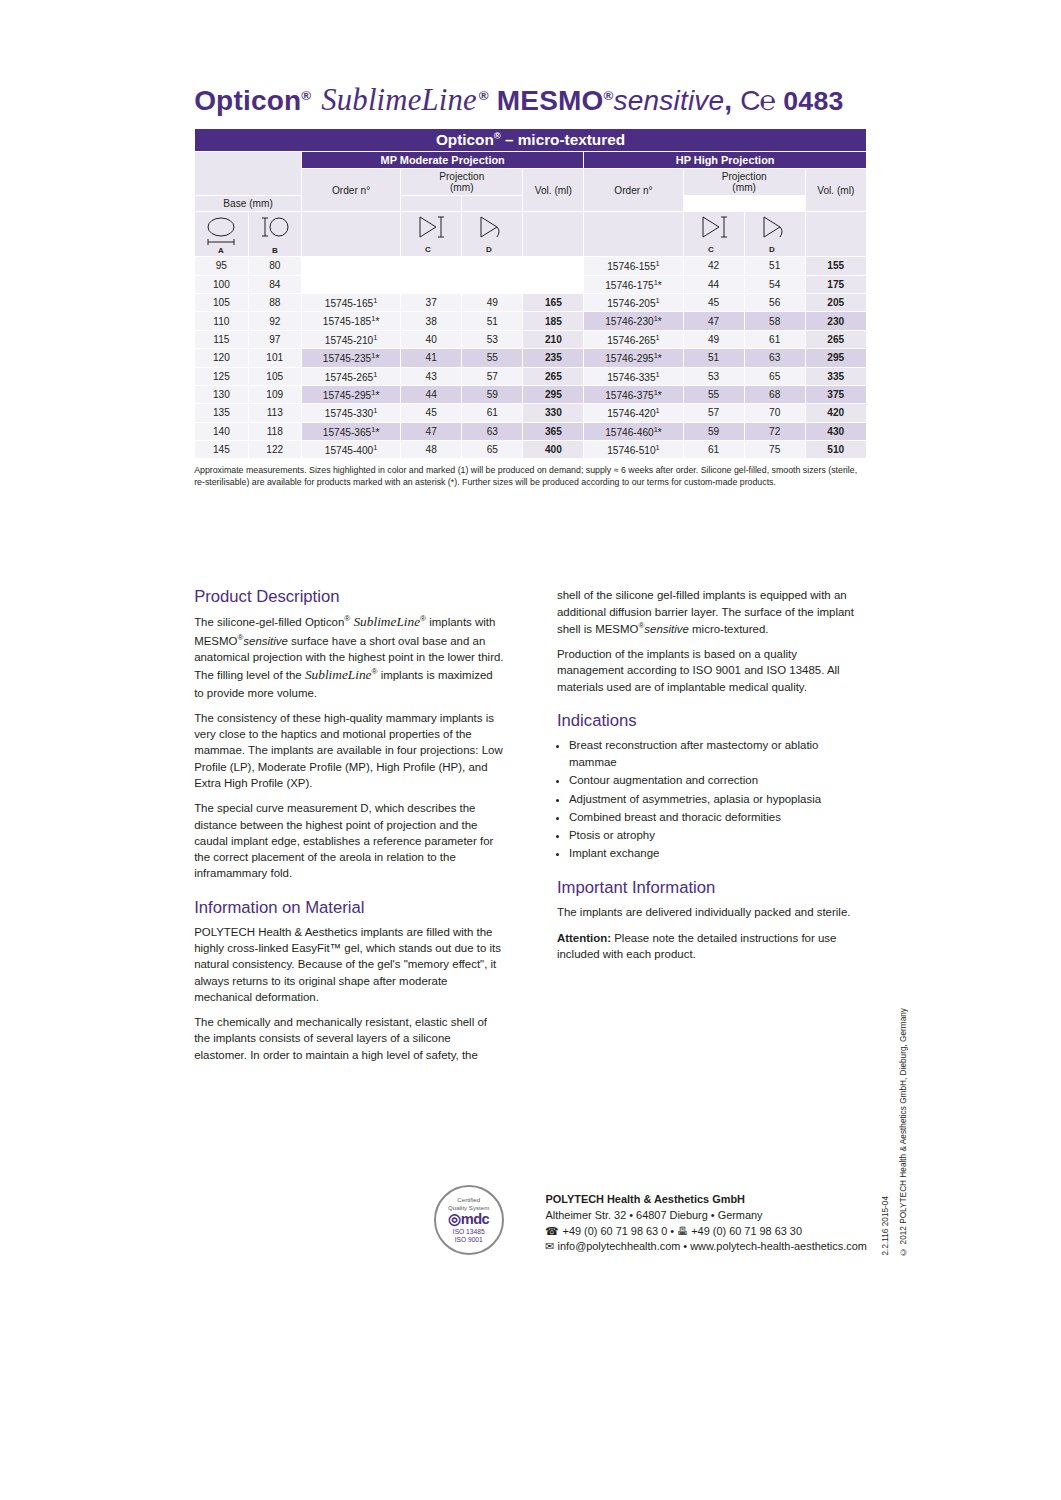Opticon® SublimeLine® MESMO®sensitive, C℮ 0483
| Opticon ® – micro-textured |
| --- |
| | MP Moderate Projection | HP High Projection |
| Order n° | Projection (mm) | Vol. (ml) | Order n° | Projection (mm) | Vol. (ml) |
| Base (mm) | | |
| A | B | | C | D | | | C | D | |
| 95 | 80 | | | | | 15746-155 1 | 42 | 51 | 155 |
| 100 | 84 | | | | | 15746-175 1 * | 44 | 54 | 175 |
| 105 | 88 | 15745-165 1 | 37 | 49 | 165 | 15746-205 1 | 45 | 56 | 205 |
| 110 | 92 | 15745-185 1 * | 38 | 51 | 185 | 15746-230 1 * | 47 | 58 | 230 |
| 115 | 97 | 15745-210 1 | 40 | 53 | 210 | 15746-265 1 | 49 | 61 | 265 |
| 120 | 101 | 15745-235 1 * | 41 | 55 | 235 | 15746-295 1 * | 51 | 63 | 295 |
| 125 | 105 | 15745-265 1 | 43 | 57 | 265 | 15746-335 1 | 53 | 65 | 335 |
| 130 | 109 | 15745-295 1 * | 44 | 59 | 295 | 15746-375 1 * | 55 | 68 | 375 |
| 135 | 113 | 15745-330 1 | 45 | 61 | 330 | 15746-420 1 | 57 | 70 | 420 |
| 140 | 118 | 15745-365 1 * | 47 | 63 | 365 | 15746-460 1 * | 59 | 72 | 430 |
| 145 | 122 | 15745-400 1 | 48 | 65 | 400 | 15746-510 1 | 61 | 75 | 510 |
Approximate measurements. Sizes highlighted in color and marked (1) will be produced on demand; supply ≈ 6 weeks after order. Silicone gel-filled, smooth sizers (sterile, re-sterilisable) are available for products marked with an asterisk (*). Further sizes will be produced according to our terms for custom-made products.
Product Description
The silicone-gel-filled Opticon® SublimeLine® implants with MESMO®sensitive surface have a short oval base and an anatomical projection with the highest point in the lower third. The filling level of the SublimeLine® implants is maximized to provide more volume.
The consistency of these high-quality mammary implants is very close to the haptics and motional properties of the mammae. The implants are available in four projections: Low Profile (LP), Moderate Profile (MP), High Profile (HP), and Extra High Profile (XP).
The special curve measurement D, which describes the distance between the highest point of projection and the caudal implant edge, establishes a reference parameter for the correct placement of the areola in relation to the inframammary fold.
Information on Material
POLYTECH Health & Aesthetics implants are filled with the highly cross-linked EasyFit™ gel, which stands out due to its natural consistency. Because of the gel's "memory effect", it always returns to its original shape after moderate mechanical deformation.
The chemically and mechanically resistant, elastic shell of the implants consists of several layers of a silicone elastomer. In order to maintain a high level of safety, the
shell of the silicone gel-filled implants is equipped with an additional diffusion barrier layer. The surface of the implant shell is MESMO®sensitive micro-textured.
Production of the implants is based on a quality management according to ISO 9001 and ISO 13485. All materials used are of implantable medical quality.
Indications
Breast reconstruction after mastectomy or ablatio mammae
Contour augmentation and correction
Adjustment of asymmetries, aplasia or hypoplasia
Combined breast and thoracic deformities
Ptosis or atrophy
Implant exchange
Important Information
The implants are delivered individually packed and sterile.
Attention: Please note the detailed instructions for use included with each product.
Certified
Quality System
◎mdc
ISO 13485
ISO 9001
POLYTECH Health & Aesthetics GmbH
Altheimer Str. 32 • 64807 Dieburg • Germany
☎ +49 (0) 60 71 98 63 0 • 🖶 +49 (0) 60 71 98 63 30
✉ info@polytechhealth.com • www.polytech-health-aesthetics.com
© 2012 POLYTECH Health & Aesthetics GmbH, Dieburg, Germany
2.2.116 2015-04